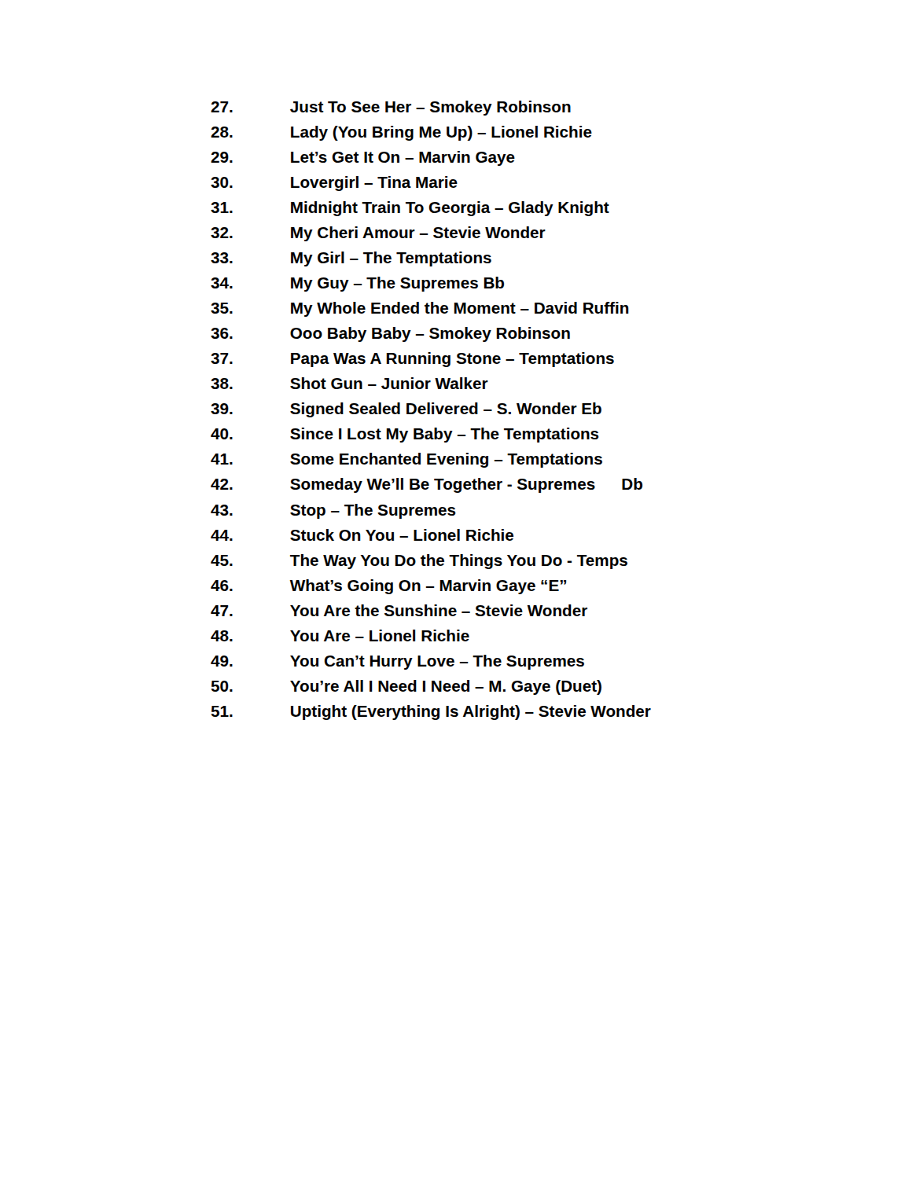27. Just To See Her – Smokey Robinson
28. Lady (You Bring Me Up) – Lionel Richie
29. Let’s Get It On – Marvin Gaye
30. Lovergirl – Tina Marie
31. Midnight Train To Georgia – Glady Knight
32. My Cheri Amour – Stevie Wonder
33. My Girl – The Temptations
34. My Guy – The Supremes Bb
35. My Whole Ended the Moment – David Ruffin
36. Ooo Baby Baby – Smokey Robinson
37. Papa Was A Running Stone – Temptations
38. Shot Gun – Junior Walker
39. Signed Sealed Delivered – S. Wonder Eb
40. Since I Lost My Baby – The Temptations
41. Some Enchanted Evening – Temptations
42. Someday We’ll Be Together - SupremesDb
43. Stop – The Supremes
44. Stuck On You – Lionel Richie
45. The Way You Do the Things You Do - Temps
46. What’s Going On – Marvin Gaye “E”
47. You Are the Sunshine – Stevie Wonder
48. You Are – Lionel Richie
49. You Can’t Hurry Love – The Supremes
50. You’re All I Need I Need – M. Gaye (Duet)
51. Uptight (Everything Is Alright) – Stevie Wonder